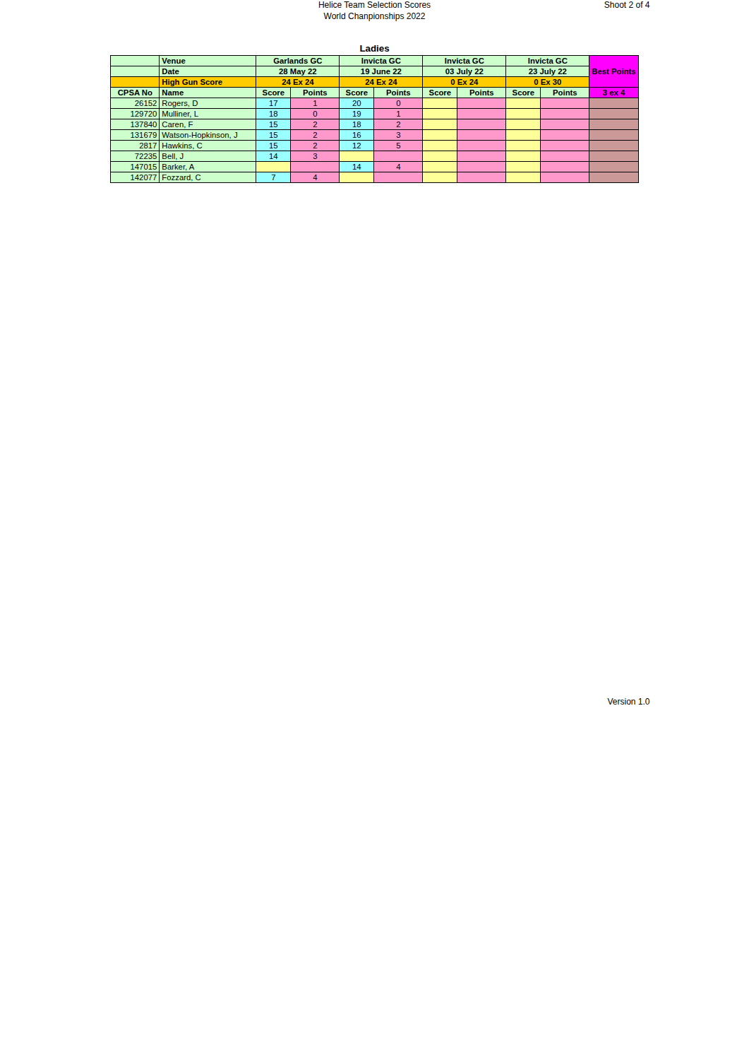Shoot 2 of 4
Helice Team Selection Scores
World Chanpionships 2022
Ladies
| | Venue | Garlands GC | Invicta GC | Invicta GC | Invicta GC | Best Points |
| | Date | 28 May 22 | 19 June 22 | 03 July 22 | 23 July 22 |
| | High Gun Score | 24 Ex 24 | 24 Ex 24 | 0 Ex 24 | 0 Ex 30 |
| CPSA No | Name | Score | Points | Score | Points | Score | Points | Score | Points | 3 ex 4 |
| 26152 | Rogers, D | 17 | 1 | 20 | 0 | | | | | #NUM! |
| 129720 | Mulliner, L | 18 | 0 | 19 | 1 | | | | | #NUM! |
| 137840 | Caren, F | 15 | 2 | 18 | 2 | | | | | #NUM! |
| 131679 | Watson-Hopkinson, J | 15 | 2 | 16 | 3 | | | | | #NUM! |
| 2817 | Hawkins, C | 15 | 2 | 12 | 5 | | | | | #NUM! |
| 72235 | Bell, J | 14 | 3 | | | | | | | #NUM! |
| 147015 | Barker, A | | | 14 | 4 | | | | | #NUM! |
| 142077 | Fozzard, C | 7 | 4 | | | | | | | #NUM! |
Version 1.0